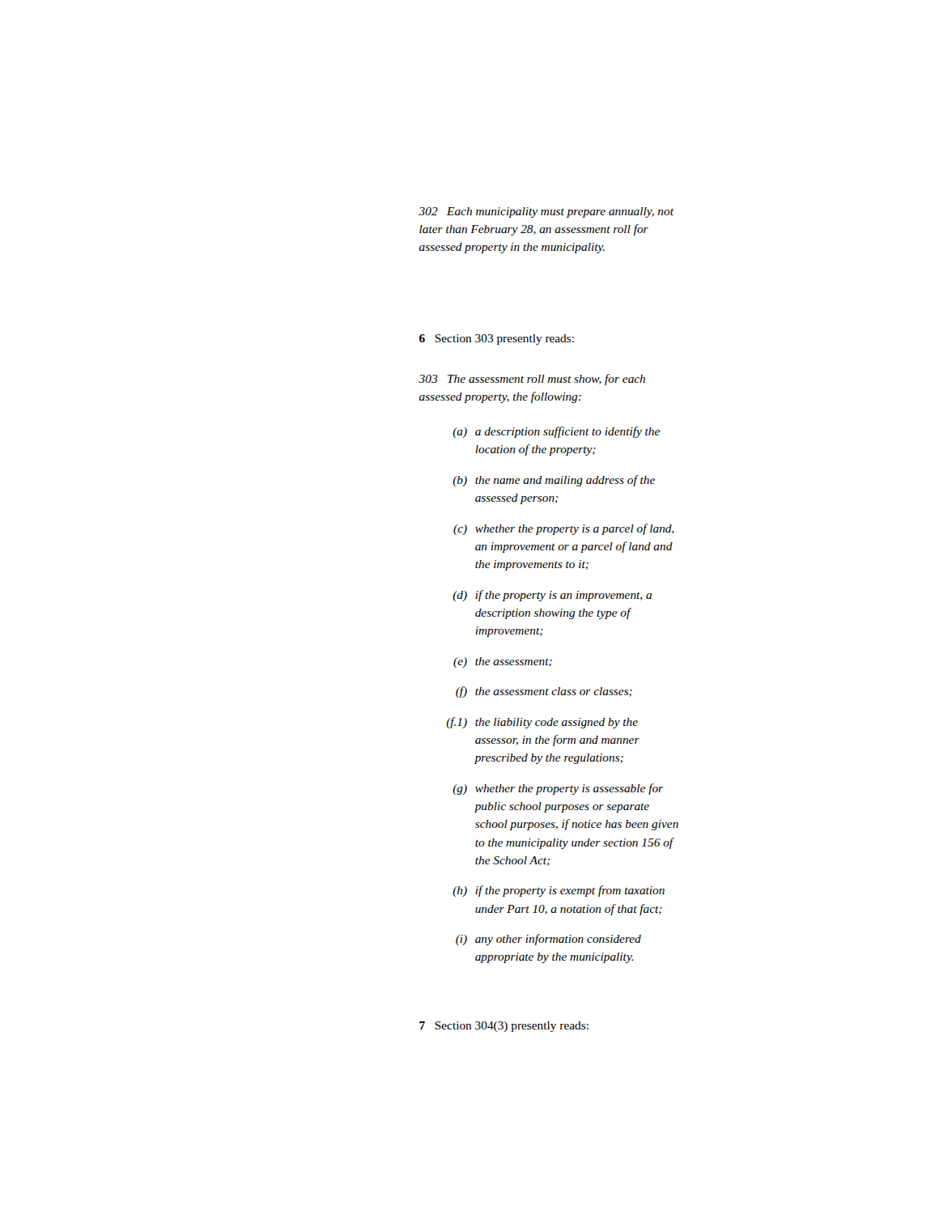302 Each municipality must prepare annually, not later than February 28, an assessment roll for assessed property in the municipality.
6 Section 303 presently reads:
303 The assessment roll must show, for each assessed property, the following:
(a) a description sufficient to identify the location of the property;
(b) the name and mailing address of the assessed person;
(c) whether the property is a parcel of land, an improvement or a parcel of land and the improvements to it;
(d) if the property is an improvement, a description showing the type of improvement;
(e) the assessment;
(f) the assessment class or classes;
(f.1) the liability code assigned by the assessor, in the form and manner prescribed by the regulations;
(g) whether the property is assessable for public school purposes or separate school purposes, if notice has been given to the municipality under section 156 of the School Act;
(h) if the property is exempt from taxation under Part 10, a notation of that fact;
(i) any other information considered appropriate by the municipality.
7 Section 304(3) presently reads: